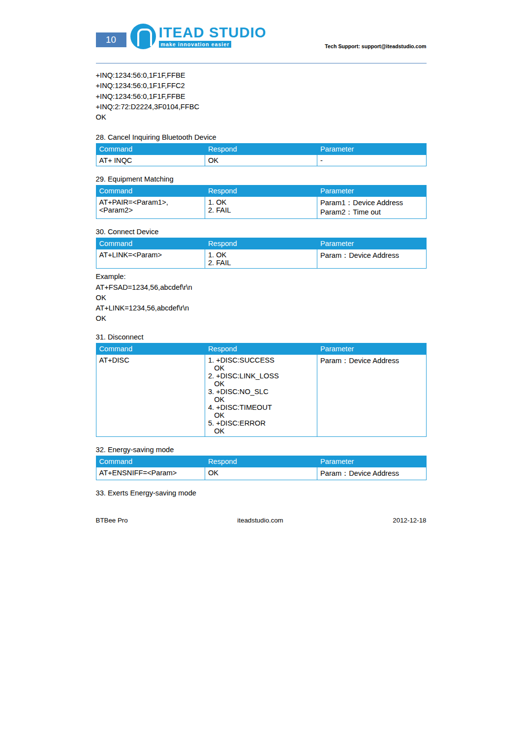10
ITEAD STUDIO
make innovation easier
Tech Support: support@iteadstudio.com
+INQ:1234:56:0,1F1F,FFBE
+INQ:1234:56:0,1F1F,FFC2
+INQ:1234:56:0,1F1F,FFBE
+INQ:2:72:D2224,3F0104,FFBC
OK
28. Cancel Inquiring Bluetooth Device
| Command | Respond | Parameter |
| --- | --- | --- |
| AT+ INQC | OK | - |
29. Equipment Matching
| Command | Respond | Parameter |
| --- | --- | --- |
| AT+PAIR=<Param1>,<Param2> | 1. OK 2. FAIL | Param1：Device Address Param2：Time out |
30. Connect Device
| Command | Respond | Parameter |
| --- | --- | --- |
| AT+LINK=<Param> | 1. OK 2. FAIL | Param：Device Address |
Example:
AT+FSAD=1234,56,abcdef\r\n
OK
AT+LINK=1234,56,abcdef\r\n
OK
31. Disconnect
| Command | Respond | Parameter |
| --- | --- | --- |
| AT+DISC | 1. +DISC:SUCCESS OK 2. +DISC:LINK_LOSS OK 3. +DISC:NO_SLC OK 4. +DISC:TIMEOUT OK 5. +DISC:ERROR OK | Param：Device Address |
32. Energy-saving mode
| Command | Respond | Parameter |
| --- | --- | --- |
| AT+ENSNIFF=<Param> | OK | Param：Device Address |
33. Exerts Energy-saving mode
BTBee Pro iteadstudio.com 2012-12-18